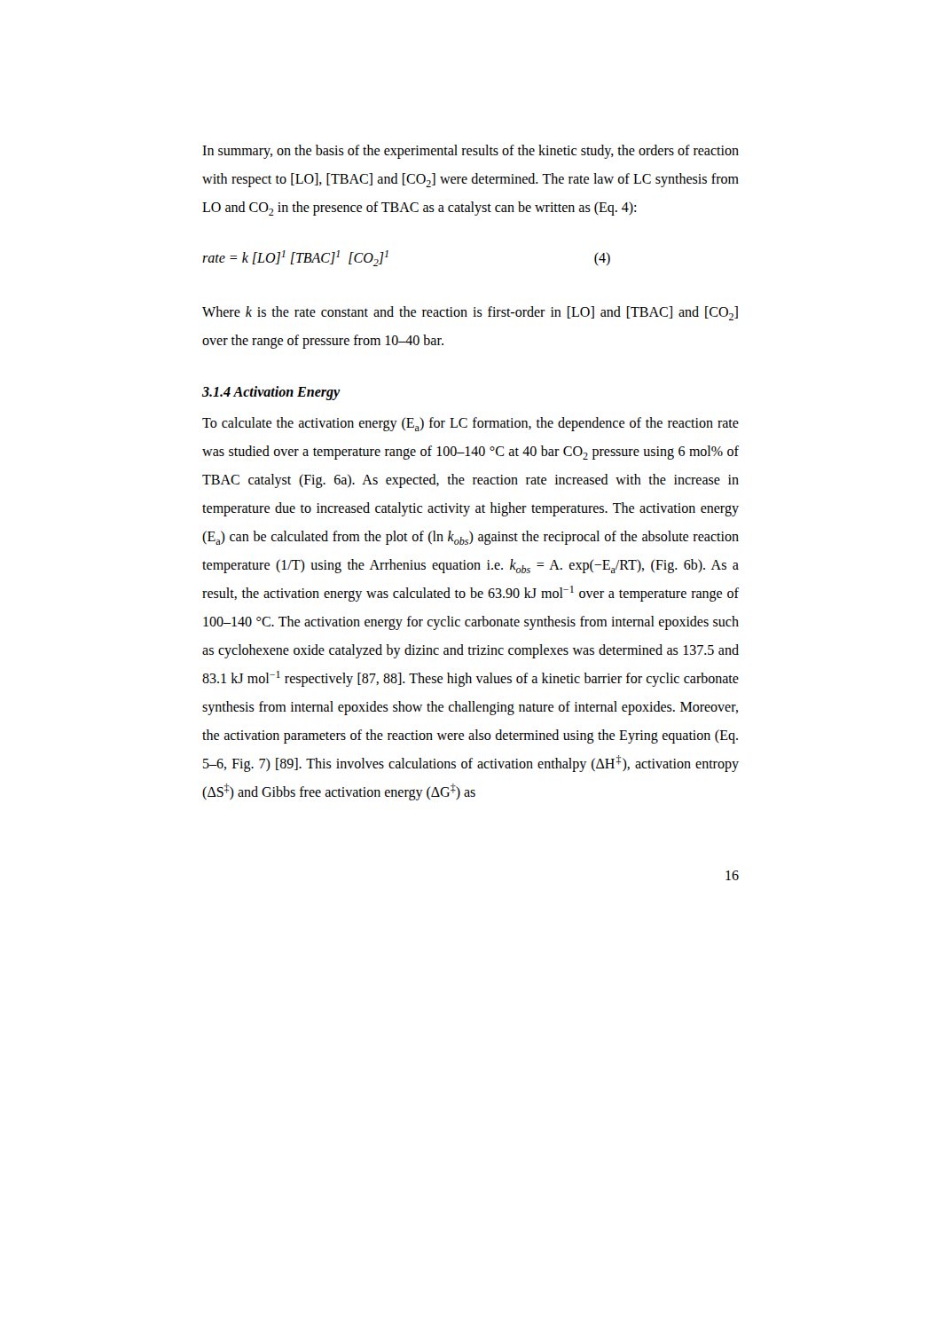In summary, on the basis of the experimental results of the kinetic study, the orders of reaction with respect to [LO], [TBAC] and [CO2] were determined. The rate law of LC synthesis from LO and CO2 in the presence of TBAC as a catalyst can be written as (Eq. 4):
rate = k [LO]1 [TBAC]1 [CO2]1(4)
Where k is the rate constant and the reaction is first-order in [LO] and [TBAC] and [CO2] over the range of pressure from 10–40 bar.
3.1.4 Activation Energy
To calculate the activation energy (Ea) for LC formation, the dependence of the reaction rate was studied over a temperature range of 100–140 °C at 40 bar CO2 pressure using 6 mol% of TBAC catalyst (Fig. 6a). As expected, the reaction rate increased with the increase in temperature due to increased catalytic activity at higher temperatures. The activation energy (Ea) can be calculated from the plot of (ln kobs) against the reciprocal of the absolute reaction temperature (1/T) using the Arrhenius equation i.e. kobs = A. exp(−Ea/RT), (Fig. 6b). As a result, the activation energy was calculated to be 63.90 kJ mol−1 over a temperature range of 100–140 °C. The activation energy for cyclic carbonate synthesis from internal epoxides such as cyclohexene oxide catalyzed by dizinc and trizinc complexes was determined as 137.5 and 83.1 kJ mol−1 respectively [87, 88]. These high values of a kinetic barrier for cyclic carbonate synthesis from internal epoxides show the challenging nature of internal epoxides. Moreover, the activation parameters of the reaction were also determined using the Eyring equation (Eq. 5–6, Fig. 7) [89]. This involves calculations of activation enthalpy (ΔH‡), activation entropy (ΔS‡) and Gibbs free activation energy (ΔG‡) as
16